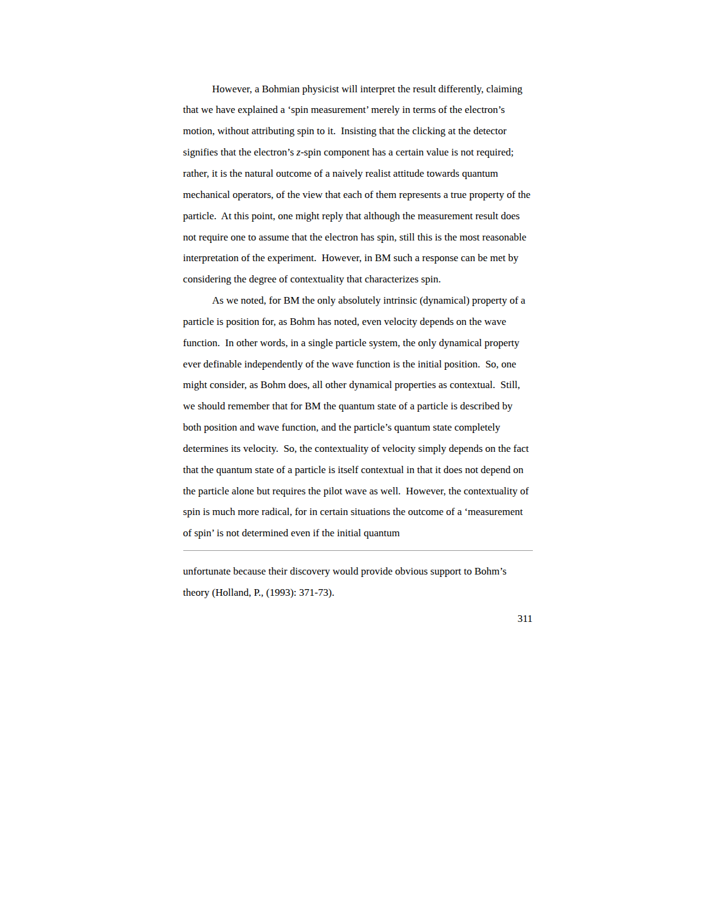However, a Bohmian physicist will interpret the result differently, claiming that we have explained a ‘spin measurement’ merely in terms of the electron’s motion, without attributing spin to it. Insisting that the clicking at the detector signifies that the electron’s z-spin component has a certain value is not required; rather, it is the natural outcome of a naively realist attitude towards quantum mechanical operators, of the view that each of them represents a true property of the particle. At this point, one might reply that although the measurement result does not require one to assume that the electron has spin, still this is the most reasonable interpretation of the experiment. However, in BM such a response can be met by considering the degree of contextuality that characterizes spin.
As we noted, for BM the only absolutely intrinsic (dynamical) property of a particle is position for, as Bohm has noted, even velocity depends on the wave function. In other words, in a single particle system, the only dynamical property ever definable independently of the wave function is the initial position. So, one might consider, as Bohm does, all other dynamical properties as contextual. Still, we should remember that for BM the quantum state of a particle is described by both position and wave function, and the particle’s quantum state completely determines its velocity. So, the contextuality of velocity simply depends on the fact that the quantum state of a particle is itself contextual in that it does not depend on the particle alone but requires the pilot wave as well. However, the contextuality of spin is much more radical, for in certain situations the outcome of a ‘measurement of spin’ is not determined even if the initial quantum
unfortunate because their discovery would provide obvious support to Bohm’s theory (Holland, P., (1993): 371-73).
311